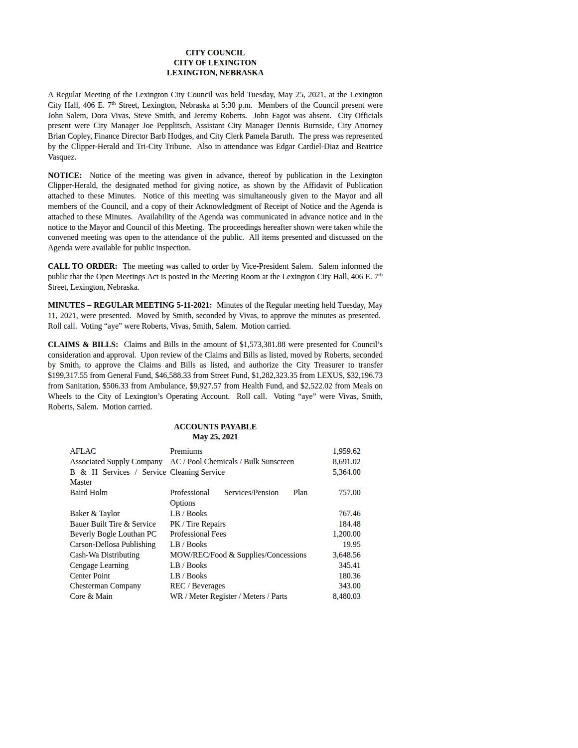CITY COUNCIL
CITY OF LEXINGTON
LEXINGTON, NEBRASKA
A Regular Meeting of the Lexington City Council was held Tuesday, May 25, 2021, at the Lexington City Hall, 406 E. 7th Street, Lexington, Nebraska at 5:30 p.m. Members of the Council present were John Salem, Dora Vivas, Steve Smith, and Jeremy Roberts. John Fagot was absent. City Officials present were City Manager Joe Pepplitsch, Assistant City Manager Dennis Burnside, City Attorney Brian Copley, Finance Director Barb Hodges, and City Clerk Pamela Baruth. The press was represented by the Clipper-Herald and Tri-City Tribune. Also in attendance was Edgar Cardiel-Diaz and Beatrice Vasquez.
NOTICE: Notice of the meeting was given in advance, thereof by publication in the Lexington Clipper-Herald, the designated method for giving notice, as shown by the Affidavit of Publication attached to these Minutes. Notice of this meeting was simultaneously given to the Mayor and all members of the Council, and a copy of their Acknowledgment of Receipt of Notice and the Agenda is attached to these Minutes. Availability of the Agenda was communicated in advance notice and in the notice to the Mayor and Council of this Meeting. The proceedings hereafter shown were taken while the convened meeting was open to the attendance of the public. All items presented and discussed on the Agenda were available for public inspection.
CALL TO ORDER: The meeting was called to order by Vice-President Salem. Salem informed the public that the Open Meetings Act is posted in the Meeting Room at the Lexington City Hall, 406 E. 7th Street, Lexington, Nebraska.
MINUTES – REGULAR MEETING 5-11-2021: Minutes of the Regular meeting held Tuesday, May 11, 2021, were presented. Moved by Smith, seconded by Vivas, to approve the minutes as presented. Roll call. Voting “aye” were Roberts, Vivas, Smith, Salem. Motion carried.
CLAIMS & BILLS: Claims and Bills in the amount of $1,573,381.88 were presented for Council’s consideration and approval. Upon review of the Claims and Bills as listed, moved by Roberts, seconded by Smith, to approve the Claims and Bills as listed, and authorize the City Treasurer to transfer $199,317.55 from General Fund, $46,588.33 from Street Fund, $1,282,323.35 from LEXUS, $32,196.73 from Sanitation, $506.33 from Ambulance, $9,927.57 from Health Fund, and $2,522.02 from Meals on Wheels to the City of Lexington’s Operating Account. Roll call. Voting “aye” were Vivas, Smith, Roberts, Salem. Motion carried.
ACCOUNTS PAYABLE May 25, 2021
| AFLAC | Premiums | 1,959.62 |
| Associated Supply Company | AC / Pool Chemicals / Bulk Sunscreen | 8,691.02 |
| B & H Services / Service Master | Cleaning Service | 5,364.00 |
| Baird Holm | Professional Services/Pension Plan Options | 757.00 |
| Baker & Taylor | LB / Books | 767.46 |
| Bauer Built Tire & Service | PK / Tire Repairs | 184.48 |
| Beverly Bogle Louthan PC | Professional Fees | 1,200.00 |
| Carson-Dellosa Publishing | LB / Books | 19.95 |
| Cash-Wa Distributing | MOW/REC/Food & Supplies/Concessions | 3,648.56 |
| Cengage Learning | LB / Books | 345.41 |
| Center Point | LB / Books | 180.36 |
| Chesterman Company | REC / Beverages | 343.00 |
| Core & Main | WR / Meter Register / Meters / Parts | 8,480.03 |